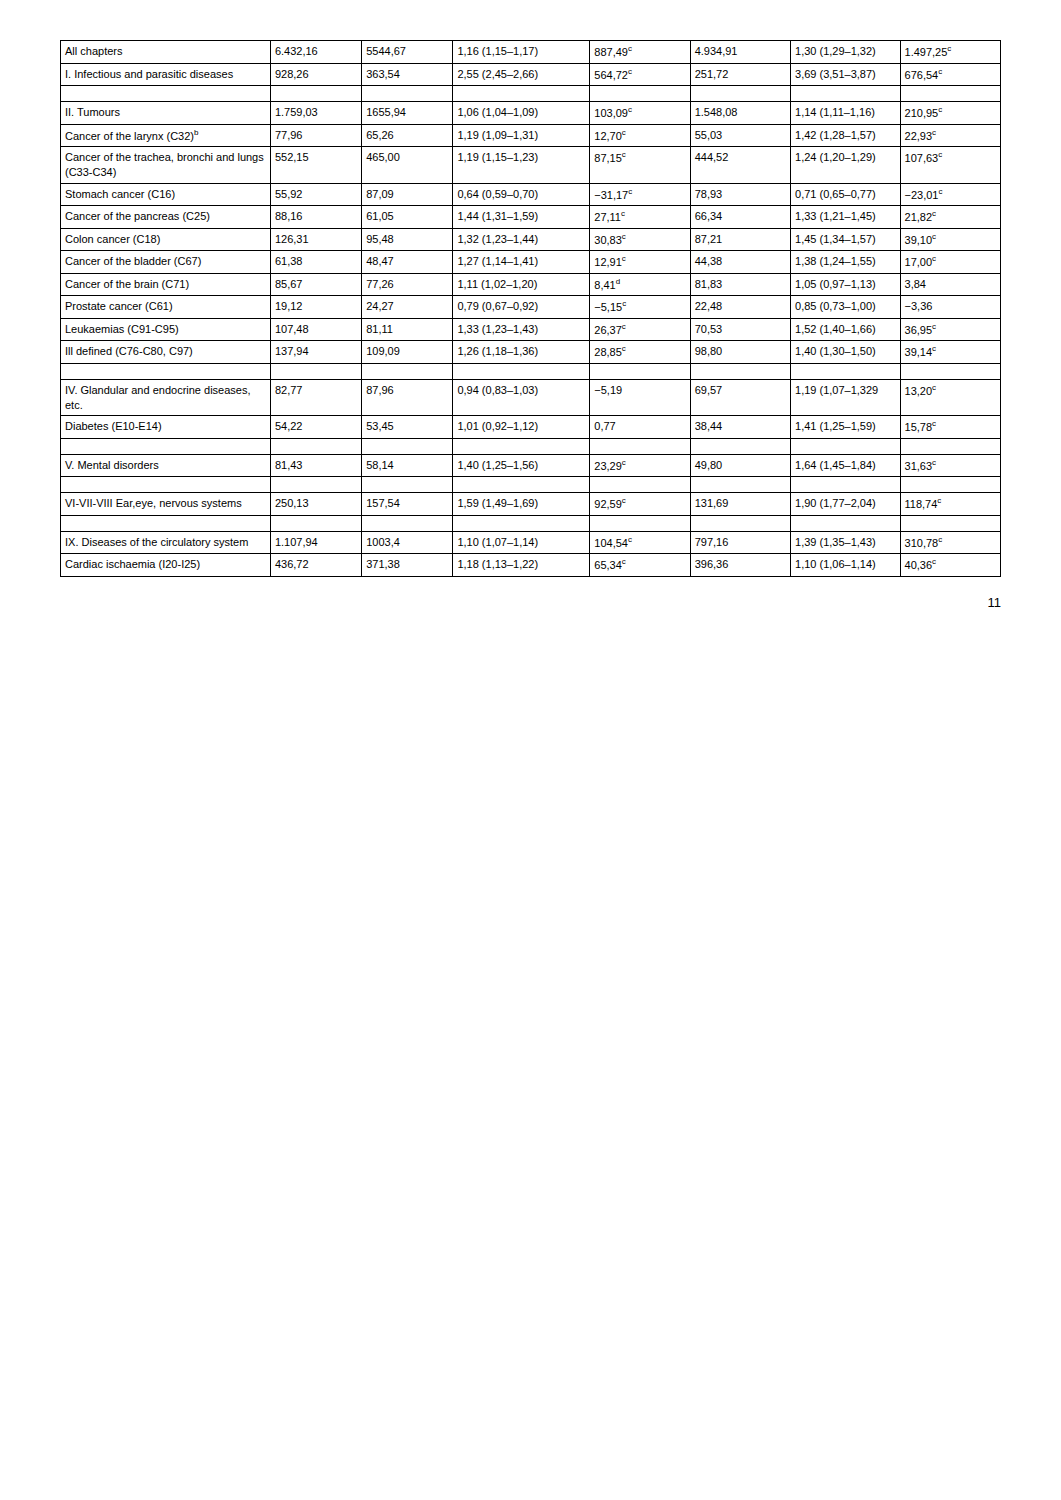| All chapters | 6.432,16 | 5544,67 | 1,16 (1,15–1,17) | 887,49 c | 4.934,91 | 1,30 (1,29–1,32) | 1.497,25 c |
| I. Infectious and parasitic diseases | 928,26 | 363,54 | 2,55 (2,45–2,66) | 564,72 c | 251,72 | 3,69 (3,51–3,87) | 676,54 c |
| II. Tumours | 1.759,03 | 1655,94 | 1,06 (1,04–1,09) | 103,09 c | 1.548,08 | 1,14 (1,11–1,16) | 210,95 c |
| Cancer of the larynx (C32) b | 77,96 | 65,26 | 1,19 (1,09–1,31) | 12,70 c | 55,03 | 1,42 (1,28–1,57) | 22,93 c |
| Cancer of the trachea, bronchi and lungs (C33-C34) | 552,15 | 465,00 | 1,19 (1,15–1,23) | 87,15 c | 444,52 | 1,24 (1,20–1,29) | 107,63 c |
| Stomach cancer (C16) | 55,92 | 87,09 | 0,64 (0,59–0,70) | −31,17 c | 78,93 | 0,71 (0,65–0,77) | −23,01 c |
| Cancer of the pancreas (C25) | 88,16 | 61,05 | 1,44 (1,31–1,59) | 27,11 c | 66,34 | 1,33 (1,21–1,45) | 21,82 c |
| Colon cancer (C18) | 126,31 | 95,48 | 1,32 (1,23–1,44) | 30,83 c | 87,21 | 1,45 (1,34–1,57) | 39,10 c |
| Cancer of the bladder (C67) | 61,38 | 48,47 | 1,27 (1,14–1,41) | 12,91 c | 44,38 | 1,38 (1,24–1,55) | 17,00 c |
| Cancer of the brain (C71) | 85,67 | 77,26 | 1,11 (1,02–1,20) | 8,41 d | 81,83 | 1,05 (0,97–1,13) | 3,84 |
| Prostate cancer (C61) | 19,12 | 24,27 | 0,79 (0,67–0,92) | −5,15 c | 22,48 | 0,85 (0,73–1,00) | −3,36 |
| Leukaemias (C91-C95) | 107,48 | 81,11 | 1,33 (1,23–1,43) | 26,37 c | 70,53 | 1,52 (1,40–1,66) | 36,95 c |
| Ill defined (C76-C80, C97) | 137,94 | 109,09 | 1,26 (1,18–1,36) | 28,85 c | 98,80 | 1,40 (1,30–1,50) | 39,14 c |
| IV. Glandular and endocrine diseases, etc. | 82,77 | 87,96 | 0,94 (0,83–1,03) | −5,19 | 69,57 | 1,19 (1,07–1,329 | 13,20 c |
| Diabetes (E10-E14) | 54,22 | 53,45 | 1,01 (0,92–1,12) | 0,77 | 38,44 | 1,41 (1,25–1,59) | 15,78 c |
| V. Mental disorders | 81,43 | 58,14 | 1,40 (1,25–1,56) | 23,29 c | 49,80 | 1,64 (1,45–1,84) | 31,63 c |
| VI-VII-VIII Ear,eye, nervous systems | 250,13 | 157,54 | 1,59 (1,49–1,69) | 92,59 c | 131,69 | 1,90 (1,77–2,04) | 118,74 c |
| IX. Diseases of the circulatory system | 1.107,94 | 1003,4 | 1,10 (1,07–1,14) | 104,54 c | 797,16 | 1,39 (1,35–1,43) | 310,78 c |
| Cardiac ischaemia (I20-I25) | 436,72 | 371,38 | 1,18 (1,13–1,22) | 65,34 c | 396,36 | 1,10 (1,06–1,14) | 40,36 c |
11